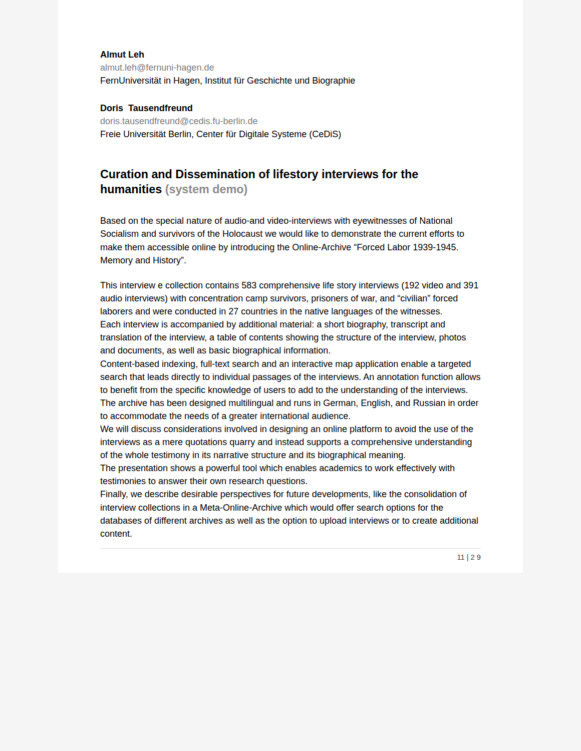Almut Leh
almut.leh@fernuni-hagen.de
FernUniversität in Hagen, Institut für Geschichte und Biographie
Doris Tausendfreund
doris.tausendfreund@cedis.fu-berlin.de
Freie Universität Berlin, Center für Digitale Systeme (CeDiS)
Curation and Dissemination of lifestory interviews for the humanities (system demo)
Based on the special nature of audio-and video-interviews with eyewitnesses of National Socialism and survivors of the Holocaust we would like to demonstrate the current efforts to make them accessible online by introducing the Online-Archive “Forced Labor 1939-1945. Memory and History”.
This interview e collection contains 583 comprehensive life story interviews (192 video and 391 audio interviews) with concentration camp survivors, prisoners of war, and “civilian” forced laborers and were conducted in 27 countries in the native languages of the witnesses.
Each interview is accompanied by additional material: a short biography, transcript and translation of the interview, a table of contents showing the structure of the interview, photos and documents, as well as basic biographical information.
Content-based indexing, full-text search and an interactive map application enable a targeted search that leads directly to individual passages of the interviews. An annotation function allows to benefit from the specific knowledge of users to add to the understanding of the interviews. The archive has been designed multilingual and runs in German, English, and Russian in order to accommodate the needs of a greater international audience.
We will discuss considerations involved in designing an online platform to avoid the use of the interviews as a mere quotations quarry and instead supports a comprehensive understanding of the whole testimony in its narrative structure and its biographical meaning.
The presentation shows a powerful tool which enables academics to work effectively with testimonies to answer their own research questions.
Finally, we describe desirable perspectives for future developments, like the consolidation of interview collections in a Meta-Online-Archive which would offer search options for the databases of different archives as well as the option to upload interviews or to create additional content.
11 | 2 9